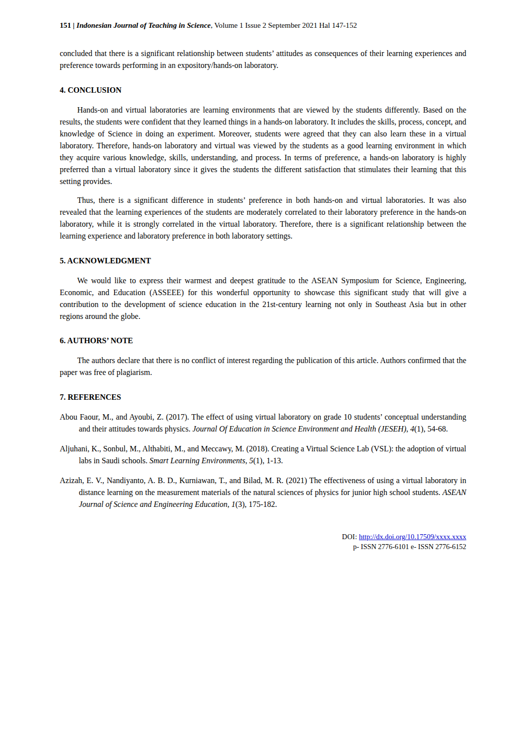151 | Indonesian Journal of Teaching in Science, Volume 1 Issue 2 September 2021 Hal 147-152
concluded that there is a significant relationship between students’ attitudes as consequences of their learning experiences and preference towards performing in an expository/hands-on laboratory.
4. Conclusion
Hands-on and virtual laboratories are learning environments that are viewed by the students differently. Based on the results, the students were confident that they learned things in a hands-on laboratory. It includes the skills, process, concept, and knowledge of Science in doing an experiment. Moreover, students were agreed that they can also learn these in a virtual laboratory. Therefore, hands-on laboratory and virtual was viewed by the students as a good learning environment in which they acquire various knowledge, skills, understanding, and process. In terms of preference, a hands-on laboratory is highly preferred than a virtual laboratory since it gives the students the different satisfaction that stimulates their learning that this setting provides.
Thus, there is a significant difference in students’ preference in both hands-on and virtual laboratories. It was also revealed that the learning experiences of the students are moderately correlated to their laboratory preference in the hands-on laboratory, while it is strongly correlated in the virtual laboratory. Therefore, there is a significant relationship between the learning experience and laboratory preference in both laboratory settings.
5. Acknowledgment
We would like to express their warmest and deepest gratitude to the ASEAN Symposium for Science, Engineering, Economic, and Education (ASSEEE) for this wonderful opportunity to showcase this significant study that will give a contribution to the development of science education in the 21st-century learning not only in Southeast Asia but in other regions around the globe.
6. Authors’ Note
The authors declare that there is no conflict of interest regarding the publication of this article. Authors confirmed that the paper was free of plagiarism.
7. References
Abou Faour, M., and Ayoubi, Z. (2017). The effect of using virtual laboratory on grade 10 students’ conceptual understanding and their attitudes towards physics. Journal Of Education in Science Environment and Health (JESEH), 4(1), 54-68.
Aljuhani, K., Sonbul, M., Althabiti, M., and Meccawy, M. (2018). Creating a Virtual Science Lab (VSL): the adoption of virtual labs in Saudi schools. Smart Learning Environments, 5(1), 1-13.
Azizah, E. V., Nandiyanto, A. B. D., Kurniawan, T., and Bilad, M. R. (2021) The effectiveness of using a virtual laboratory in distance learning on the measurement materials of the natural sciences of physics for junior high school students. ASEAN Journal of Science and Engineering Education, 1(3), 175-182.
DOI: http://dx.doi.org/10.17509/xxxx.xxxx
p- ISSN 2776-6101 e- ISSN 2776-6152